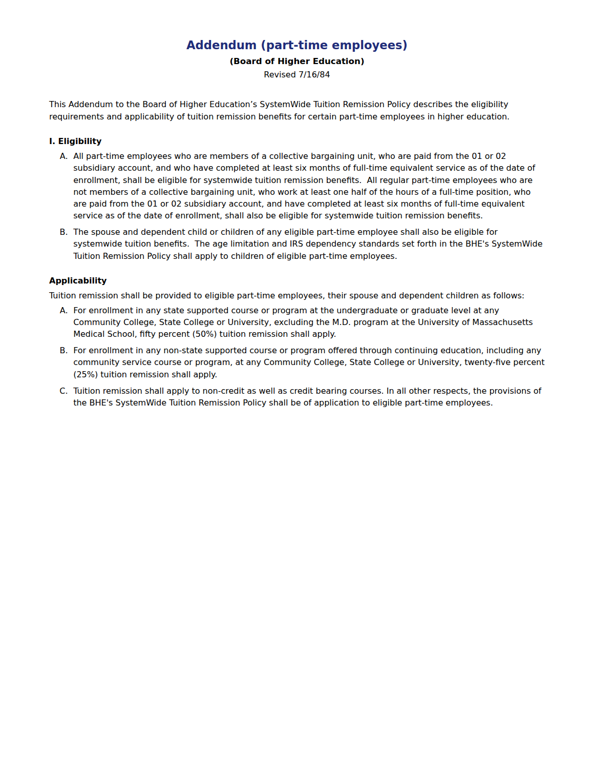Addendum (part-time employees)
(Board of Higher Education)
Revised 7/16/84
This Addendum to the Board of Higher Education’s SystemWide Tuition Remission Policy describes the eligibility requirements and applicability of tuition remission benefits for certain part-time employees in higher education.
I. Eligibility
All part-time employees who are members of a collective bargaining unit, who are paid from the 01 or 02 subsidiary account, and who have completed at least six months of full-time equivalent service as of the date of enrollment, shall be eligible for systemwide tuition remission benefits. All regular part-time employees who are not members of a collective bargaining unit, who work at least one half of the hours of a full-time position, who are paid from the 01 or 02 subsidiary account, and have completed at least six months of full-time equivalent service as of the date of enrollment, shall also be eligible for systemwide tuition remission benefits.
The spouse and dependent child or children of any eligible part-time employee shall also be eligible for systemwide tuition benefits. The age limitation and IRS dependency standards set forth in the BHE's SystemWide Tuition Remission Policy shall apply to children of eligible part-time employees.
Applicability
Tuition remission shall be provided to eligible part-time employees, their spouse and dependent children as follows:
For enrollment in any state supported course or program at the undergraduate or graduate level at any Community College, State College or University, excluding the M.D. program at the University of Massachusetts Medical School, fifty percent (50%) tuition remission shall apply.
For enrollment in any non-state supported course or program offered through continuing education, including any community service course or program, at any Community College, State College or University, twenty-five percent (25%) tuition remission shall apply.
Tuition remission shall apply to non-credit as well as credit bearing courses. In all other respects, the provisions of the BHE's SystemWide Tuition Remission Policy shall be of application to eligible part-time employees.